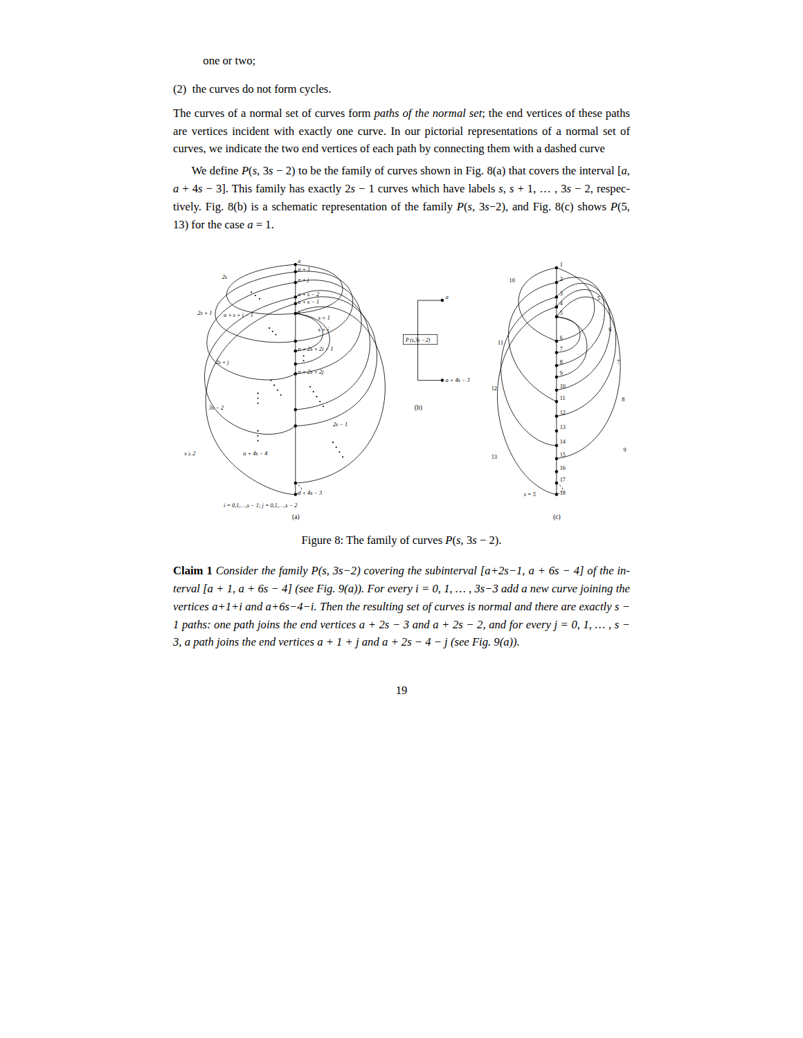one or two;
(2) the curves do not form cycles.
The curves of a normal set of curves form paths of the normal set; the end vertices of these paths are vertices incident with exactly one curve. In our pictorial representations of a normal set of curves, we indicate the two end vertices of each path by connecting them with a dashed curve
We define P(s, 3s − 2) to be the family of curves shown in Fig. 8(a) that covers the interval [a, a + 4s − 3]. This family has exactly 2s − 1 curves which have labels s, s + 1, … , 3s − 2, respectively. Fig. 8(b) is a schematic representation of the family P(s, 3s−2), and Fig. 8(c) shows P(5, 13) for the case a = 1.
a a + 1 a + j a + s − 2 a + s − 1 s 2s 2s + 1 a + s + i − 1 s + 1 s + i 2s + j a + 2s + 2i − 1 a + 2s + 2j 3s − 2 2s − 1 s ≥ 2 a + 4s − 4 a + 4s − 3 i = 0,1,…,s − 1; j = 0,1,…,s − 2 (a) a a + 4s − 3 P (s,3s − 2) (b) 1 2 3 4 5 6 7 8 9 10 11 12 13 14 15 16 17 18 10 11 12 13 5 6 7 8 9 s = 5 (c)
Figure 8: The family of curves P(s, 3s − 2).
Claim 1 Consider the family P(s, 3s−2) covering the subinterval [a+2s−1, a + 6s − 4] of the interval [a + 1, a + 6s − 4] (see Fig. 9(a)). For every i = 0, 1, … , 3s−3 add a new curve joining the vertices a+1+i and a+6s−4−i. Then the resulting set of curves is normal and there are exactly s − 1 paths: one path joins the end vertices a + 2s − 3 and a + 2s − 2, and for every j = 0, 1, … , s − 3, a path joins the end vertices a + 1 + j and a + 2s − 4 − j (see Fig. 9(a)).
19